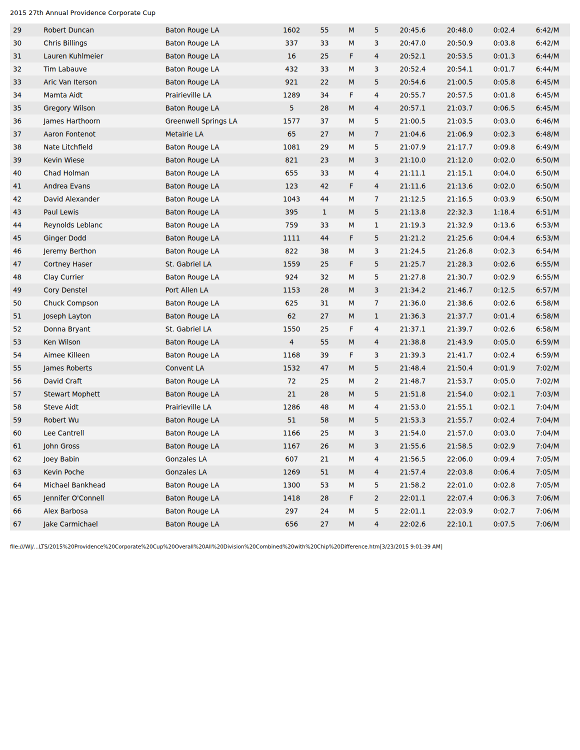2015 27th Annual Providence Corporate Cup
| 29 | Robert Duncan | Baton Rouge LA | 1602 | 55 | M | 5 | 20:45.6 | 20:48.0 | 0:02.4 | 6:42/M |
| 30 | Chris Billings | Baton Rouge LA | 337 | 33 | M | 3 | 20:47.0 | 20:50.9 | 0:03.8 | 6:42/M |
| 31 | Lauren Kuhlmeier | Baton Rouge LA | 16 | 25 | F | 4 | 20:52.1 | 20:53.5 | 0:01.3 | 6:44/M |
| 32 | Tim Labauve | Baton Rouge LA | 432 | 33 | M | 3 | 20:52.4 | 20:54.1 | 0:01.7 | 6:44/M |
| 33 | Aric Van Iterson | Baton Rouge LA | 921 | 22 | M | 5 | 20:54.6 | 21:00.5 | 0:05.8 | 6:45/M |
| 34 | Mamta Aidt | Prairieville LA | 1289 | 34 | F | 4 | 20:55.7 | 20:57.5 | 0:01.8 | 6:45/M |
| 35 | Gregory Wilson | Baton Rouge LA | 5 | 28 | M | 4 | 20:57.1 | 21:03.7 | 0:06.5 | 6:45/M |
| 36 | James Harthoorn | Greenwell Springs LA | 1577 | 37 | M | 5 | 21:00.5 | 21:03.5 | 0:03.0 | 6:46/M |
| 37 | Aaron Fontenot | Metairie LA | 65 | 27 | M | 7 | 21:04.6 | 21:06.9 | 0:02.3 | 6:48/M |
| 38 | Nate Litchfield | Baton Rouge LA | 1081 | 29 | M | 5 | 21:07.9 | 21:17.7 | 0:09.8 | 6:49/M |
| 39 | Kevin Wiese | Baton Rouge LA | 821 | 23 | M | 3 | 21:10.0 | 21:12.0 | 0:02.0 | 6:50/M |
| 40 | Chad Holman | Baton Rouge LA | 655 | 33 | M | 4 | 21:11.1 | 21:15.1 | 0:04.0 | 6:50/M |
| 41 | Andrea Evans | Baton Rouge LA | 123 | 42 | F | 4 | 21:11.6 | 21:13.6 | 0:02.0 | 6:50/M |
| 42 | David Alexander | Baton Rouge LA | 1043 | 44 | M | 7 | 21:12.5 | 21:16.5 | 0:03.9 | 6:50/M |
| 43 | Paul Lewis | Baton Rouge LA | 395 | 1 | M | 5 | 21:13.8 | 22:32.3 | 1:18.4 | 6:51/M |
| 44 | Reynolds Leblanc | Baton Rouge LA | 759 | 33 | M | 1 | 21:19.3 | 21:32.9 | 0:13.6 | 6:53/M |
| 45 | Ginger Dodd | Baton Rouge LA | 1111 | 44 | F | 5 | 21:21.2 | 21:25.6 | 0:04.4 | 6:53/M |
| 46 | Jeremy Berthon | Baton Rouge LA | 822 | 38 | M | 3 | 21:24.5 | 21:26.8 | 0:02.3 | 6:54/M |
| 47 | Cortney Haser | St. Gabriel LA | 1559 | 25 | F | 5 | 21:25.7 | 21:28.3 | 0:02.6 | 6:55/M |
| 48 | Clay Currier | Baton Rouge LA | 924 | 32 | M | 5 | 21:27.8 | 21:30.7 | 0:02.9 | 6:55/M |
| 49 | Cory Denstel | Port Allen LA | 1153 | 28 | M | 3 | 21:34.2 | 21:46.7 | 0:12.5 | 6:57/M |
| 50 | Chuck Compson | Baton Rouge LA | 625 | 31 | M | 7 | 21:36.0 | 21:38.6 | 0:02.6 | 6:58/M |
| 51 | Joseph Layton | Baton Rouge LA | 62 | 27 | M | 1 | 21:36.3 | 21:37.7 | 0:01.4 | 6:58/M |
| 52 | Donna Bryant | St. Gabriel LA | 1550 | 25 | F | 4 | 21:37.1 | 21:39.7 | 0:02.6 | 6:58/M |
| 53 | Ken Wilson | Baton Rouge LA | 4 | 55 | M | 4 | 21:38.8 | 21:43.9 | 0:05.0 | 6:59/M |
| 54 | Aimee Killeen | Baton Rouge LA | 1168 | 39 | F | 3 | 21:39.3 | 21:41.7 | 0:02.4 | 6:59/M |
| 55 | James Roberts | Convent LA | 1532 | 47 | M | 5 | 21:48.4 | 21:50.4 | 0:01.9 | 7:02/M |
| 56 | David Craft | Baton Rouge LA | 72 | 25 | M | 2 | 21:48.7 | 21:53.7 | 0:05.0 | 7:02/M |
| 57 | Stewart Mophett | Baton Rouge LA | 21 | 28 | M | 5 | 21:51.8 | 21:54.0 | 0:02.1 | 7:03/M |
| 58 | Steve Aidt | Prairieville LA | 1286 | 48 | M | 4 | 21:53.0 | 21:55.1 | 0:02.1 | 7:04/M |
| 59 | Robert Wu | Baton Rouge LA | 51 | 58 | M | 5 | 21:53.3 | 21:55.7 | 0:02.4 | 7:04/M |
| 60 | Lee Cantrell | Baton Rouge LA | 1166 | 25 | M | 3 | 21:54.0 | 21:57.0 | 0:03.0 | 7:04/M |
| 61 | John Gross | Baton Rouge LA | 1167 | 26 | M | 3 | 21:55.6 | 21:58.5 | 0:02.9 | 7:04/M |
| 62 | Joey Babin | Gonzales LA | 607 | 21 | M | 4 | 21:56.5 | 22:06.0 | 0:09.4 | 7:05/M |
| 63 | Kevin Poche | Gonzales LA | 1269 | 51 | M | 4 | 21:57.4 | 22:03.8 | 0:06.4 | 7:05/M |
| 64 | Michael Bankhead | Baton Rouge LA | 1300 | 53 | M | 5 | 21:58.2 | 22:01.0 | 0:02.8 | 7:05/M |
| 65 | Jennifer O'Connell | Baton Rouge LA | 1418 | 28 | F | 2 | 22:01.1 | 22:07.4 | 0:06.3 | 7:06/M |
| 66 | Alex Barbosa | Baton Rouge LA | 297 | 24 | M | 5 | 22:01.1 | 22:03.9 | 0:02.7 | 7:06/M |
| 67 | Jake Carmichael | Baton Rouge LA | 656 | 27 | M | 4 | 22:02.6 | 22:10.1 | 0:07.5 | 7:06/M |
file:///W|/...LTS/2015%20Providence%20Corporate%20Cup%20Overall%20All%20Division%20Combined%20with%20Chip%20Difference.htm[3/23/2015 9:01:39 AM]